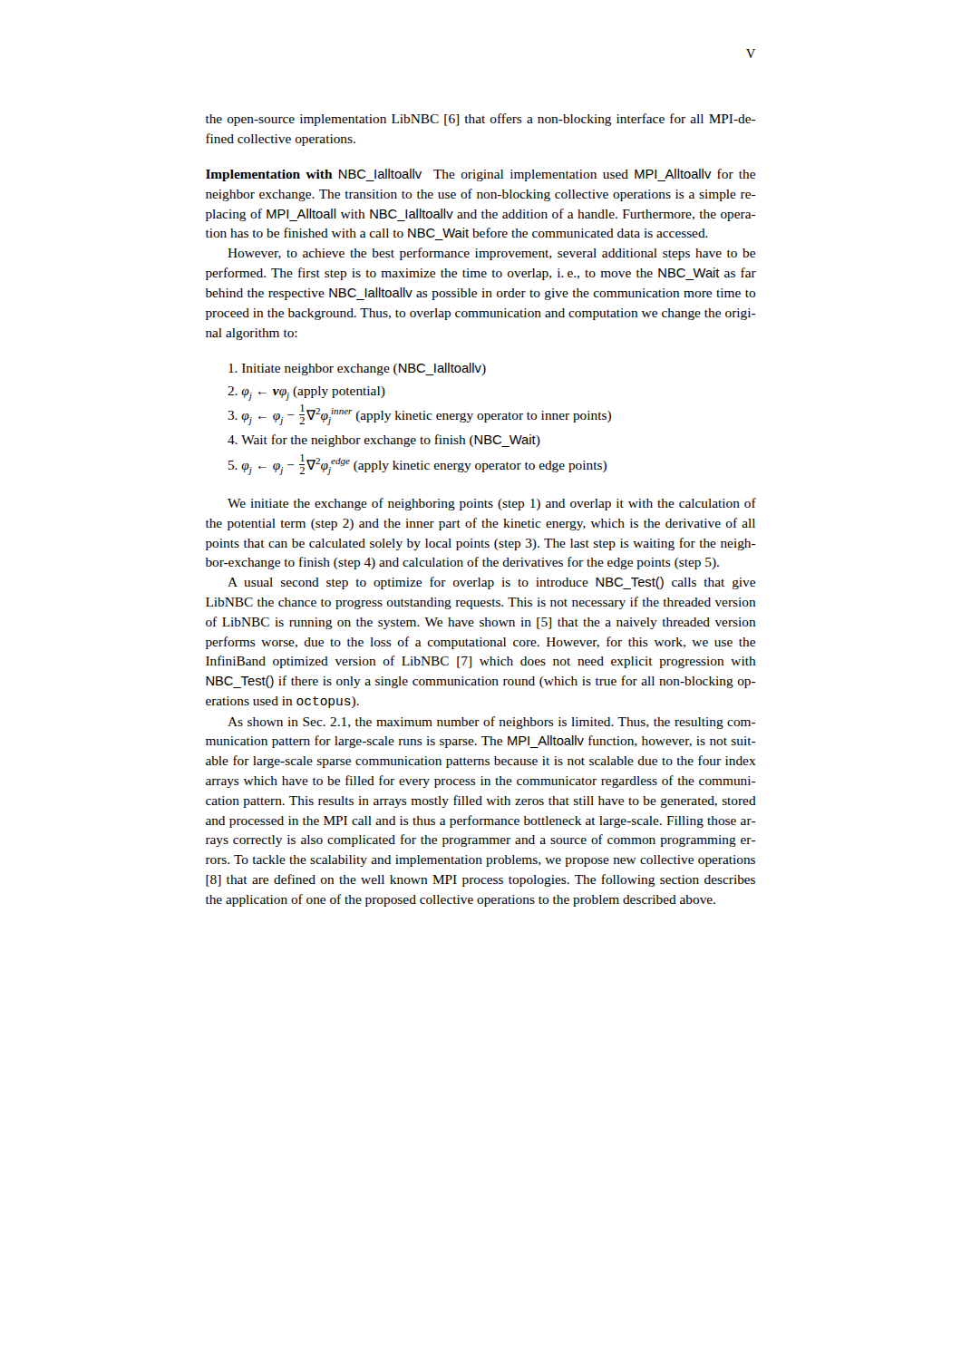V
the open-source implementation LibNBC [6] that offers a non-blocking interface for all MPI-defined collective operations.
Implementation with NBC_Ialltoallv The original implementation used MPI_Alltoallv for the neighbor exchange. The transition to the use of non-blocking collective operations is a simple replacing of MPI_Alltoall with NBC_Ialltoallv and the addition of a handle. Furthermore, the operation has to be finished with a call to NBC_Wait before the communicated data is accessed.
However, to achieve the best performance improvement, several additional steps have to be performed. The first step is to maximize the time to overlap, i. e., to move the NBC_Wait as far behind the respective NBC_Ialltoallv as possible in order to give the communication more time to proceed in the background. Thus, to overlap communication and computation we change the original algorithm to:
Initiate neighbor exchange (NBC_Ialltoallv)
φj ← vφj (apply potential)
φj ← φj − 12∇2φjinner (apply kinetic energy operator to inner points)
Wait for the neighbor exchange to finish (NBC_Wait)
φj ← φj − 12∇2φjedge (apply kinetic energy operator to edge points)
We initiate the exchange of neighboring points (step 1) and overlap it with the calculation of the potential term (step 2) and the inner part of the kinetic energy, which is the derivative of all points that can be calculated solely by local points (step 3). The last step is waiting for the neighbor-exchange to finish (step 4) and calculation of the derivatives for the edge points (step 5).
A usual second step to optimize for overlap is to introduce NBC_Test() calls that give LibNBC the chance to progress outstanding requests. This is not necessary if the threaded version of LibNBC is running on the system. We have shown in [5] that the a naively threaded version performs worse, due to the loss of a computational core. However, for this work, we use the InfiniBand optimized version of LibNBC [7] which does not need explicit progression with NBC_Test() if there is only a single communication round (which is true for all non-blocking operations used in octopus).
As shown in Sec. 2.1, the maximum number of neighbors is limited. Thus, the resulting communication pattern for large-scale runs is sparse. The MPI_Alltoallv function, however, is not suitable for large-scale sparse communication patterns because it is not scalable due to the four index arrays which have to be filled for every process in the communicator regardless of the communication pattern. This results in arrays mostly filled with zeros that still have to be generated, stored and processed in the MPI call and is thus a performance bottleneck at large-scale. Filling those arrays correctly is also complicated for the programmer and a source of common programming errors. To tackle the scalability and implementation problems, we propose new collective operations [8] that are defined on the well known MPI process topologies. The following section describes the application of one of the proposed collective operations to the problem described above.